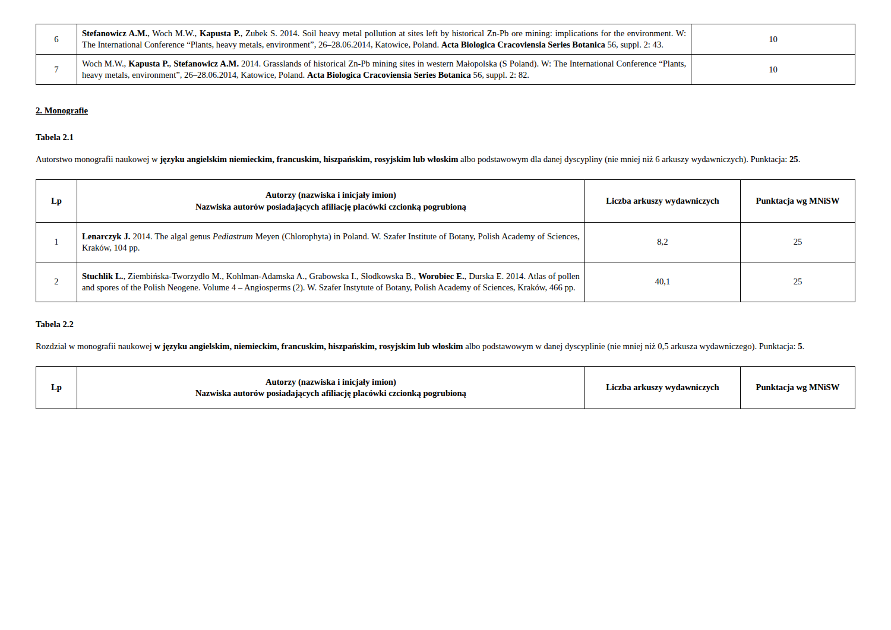| 6 | Stefanowicz A.M. , Woch M.W., Kapusta P. , Zubek S. 2014. Soil heavy metal pollution at sites left by historical Zn-Pb ore mining: implications for the environment. W: The International Conference “Plants, heavy metals, environment”, 26–28.06.2014, Katowice, Poland. Acta Biologica Cracoviensia Series Botanica 56, suppl. 2: 43. | 10 |
| 7 | Woch M.W., Kapusta P. , Stefanowicz A.M. 2014. Grasslands of historical Zn-Pb mining sites in western Małopolska (S Poland). W: The International Conference “Plants, heavy metals, environment”, 26–28.06.2014, Katowice, Poland. Acta Biologica Cracoviensia Series Botanica 56, suppl. 2: 82. | 10 |
2. Monografie
Tabela 2.1
Autorstwo monografii naukowej w języku angielskim niemieckim, francuskim, hiszpańskim, rosyjskim lub włoskim albo podstawowym dla danej dyscypliny (nie mniej niż 6 arkuszy wydawniczych). Punktacja: 25.
| Lp | Autorzy (nazwiska i inicjały imion) Nazwiska autorów posiadających afiliację placówki czcionką pogrubioną | Liczba arkuszy wydawniczych | Punktacja wg MNiSW |
| --- | --- | --- | --- |
| 1 | Lenarczyk J. 2014. The algal genus Pediastrum Meyen (Chlorophyta) in Poland. W. Szafer Institute of Botany, Polish Academy of Sciences, Kraków, 104 pp. | 8,2 | 25 |
| 2 | Stuchlik L. , Ziembińska-Tworzydło M., Kohlman-Adamska A., Grabowska I., Słodkowska B., Worobiec E. , Durska E. 2014. Atlas of pollen and spores of the Polish Neogene. Volume 4 – Angiosperms (2). W. Szafer Instytute of Botany, Polish Academy of Sciences, Kraków, 466 pp. | 40,1 | 25 |
Tabela 2.2
Rozdział w monografii naukowej w języku angielskim, niemieckim, francuskim, hiszpańskim, rosyjskim lub włoskim albo podstawowym w danej dyscyplinie (nie mniej niż 0,5 arkusza wydawniczego). Punktacja: 5.
| Lp | Autorzy (nazwiska i inicjały imion) Nazwiska autorów posiadających afiliację placówki czcionką pogrubioną | Liczba arkuszy wydawniczych | Punktacja wg MNiSW |
| --- | --- | --- | --- |